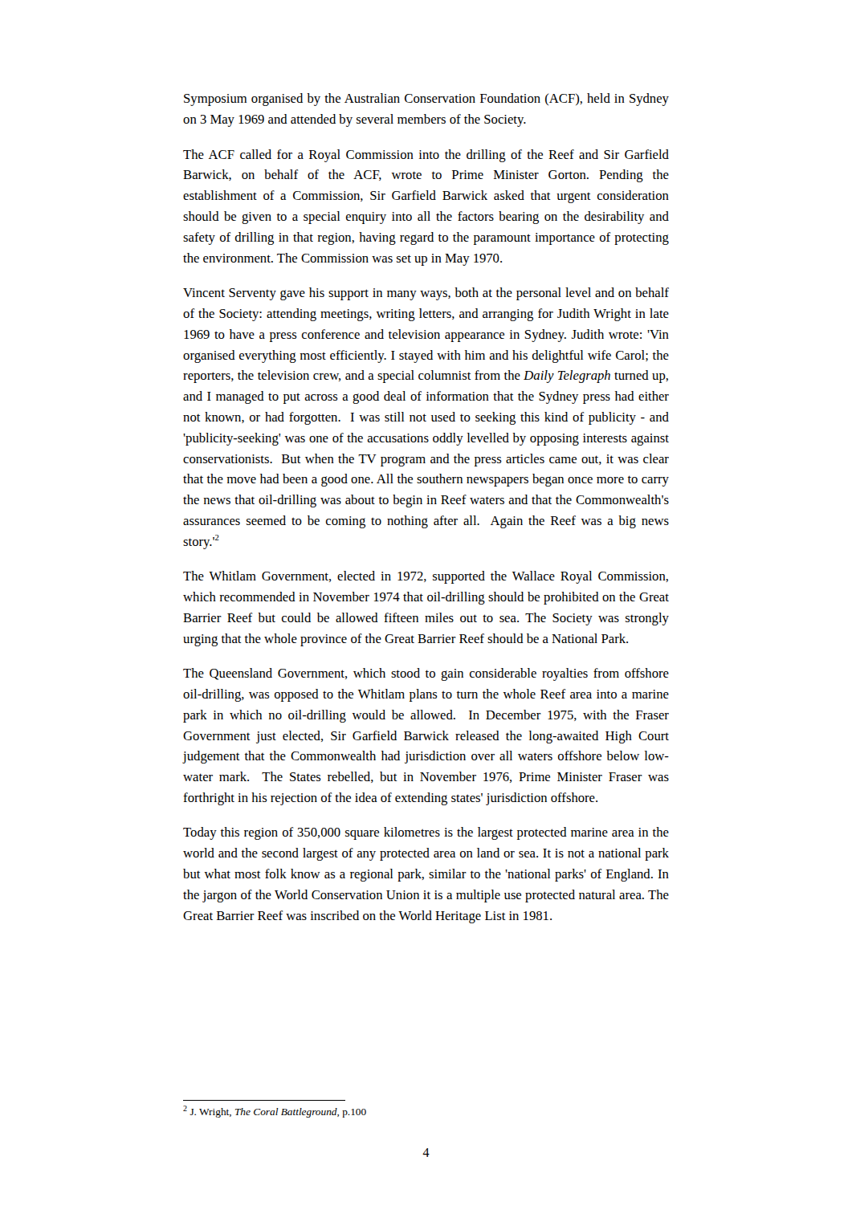Symposium organised by the Australian Conservation Foundation (ACF), held in Sydney on 3 May 1969 and attended by several members of the Society.
The ACF called for a Royal Commission into the drilling of the Reef and Sir Garfield Barwick, on behalf of the ACF, wrote to Prime Minister Gorton. Pending the establishment of a Commission, Sir Garfield Barwick asked that urgent consideration should be given to a special enquiry into all the factors bearing on the desirability and safety of drilling in that region, having regard to the paramount importance of protecting the environment. The Commission was set up in May 1970.
Vincent Serventy gave his support in many ways, both at the personal level and on behalf of the Society: attending meetings, writing letters, and arranging for Judith Wright in late 1969 to have a press conference and television appearance in Sydney. Judith wrote: 'Vin organised everything most efficiently. I stayed with him and his delightful wife Carol; the reporters, the television crew, and a special columnist from the Daily Telegraph turned up, and I managed to put across a good deal of information that the Sydney press had either not known, or had forgotten. I was still not used to seeking this kind of publicity - and 'publicity-seeking' was one of the accusations oddly levelled by opposing interests against conservationists. But when the TV program and the press articles came out, it was clear that the move had been a good one. All the southern newspapers began once more to carry the news that oil-drilling was about to begin in Reef waters and that the Commonwealth's assurances seemed to be coming to nothing after all. Again the Reef was a big news story.'2
The Whitlam Government, elected in 1972, supported the Wallace Royal Commission, which recommended in November 1974 that oil-drilling should be prohibited on the Great Barrier Reef but could be allowed fifteen miles out to sea. The Society was strongly urging that the whole province of the Great Barrier Reef should be a National Park.
The Queensland Government, which stood to gain considerable royalties from offshore oil-drilling, was opposed to the Whitlam plans to turn the whole Reef area into a marine park in which no oil-drilling would be allowed. In December 1975, with the Fraser Government just elected, Sir Garfield Barwick released the long-awaited High Court judgement that the Commonwealth had jurisdiction over all waters offshore below low-water mark. The States rebelled, but in November 1976, Prime Minister Fraser was forthright in his rejection of the idea of extending states' jurisdiction offshore.
Today this region of 350,000 square kilometres is the largest protected marine area in the world and the second largest of any protected area on land or sea. It is not a national park but what most folk know as a regional park, similar to the 'national parks' of England. In the jargon of the World Conservation Union it is a multiple use protected natural area. The Great Barrier Reef was inscribed on the World Heritage List in 1981.
2 J. Wright, The Coral Battleground, p.100
4